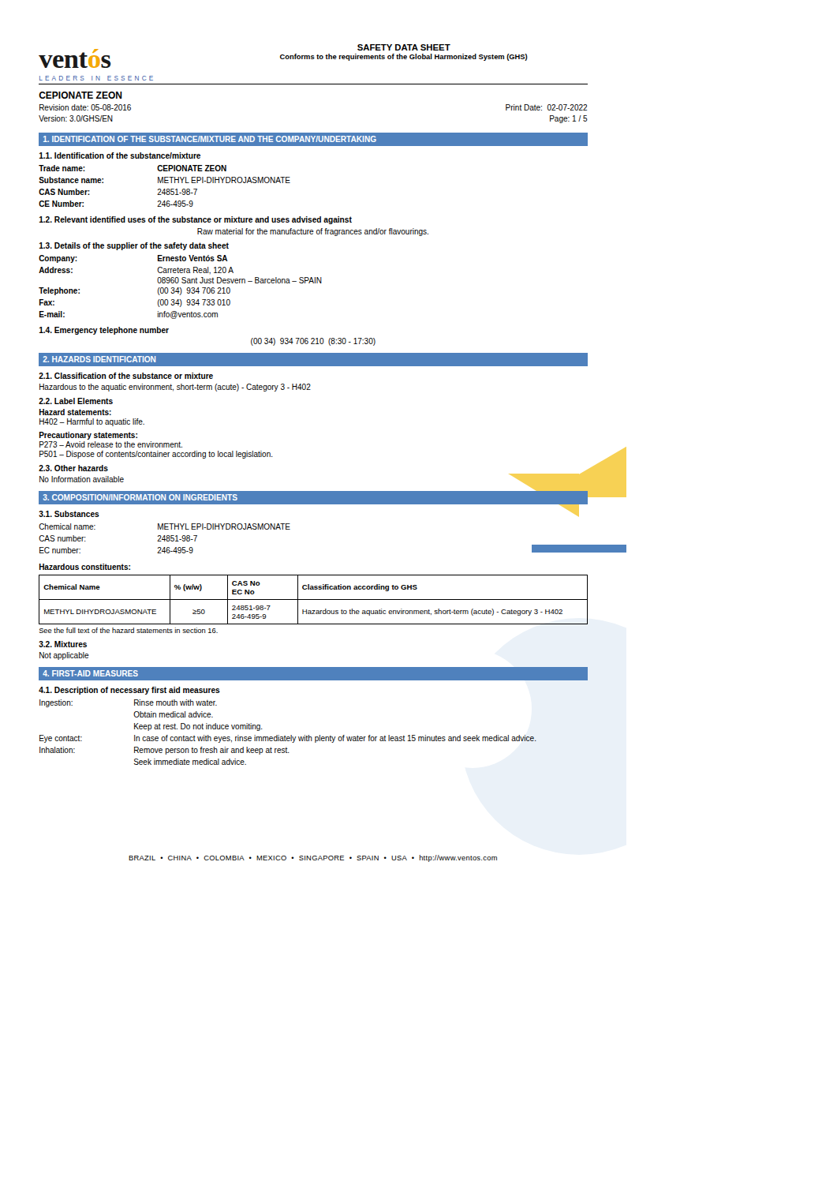ventós
LEADERS IN ESSENCE
SAFETY DATA SHEET
Conforms to the requirements of the Global Harmonized System (GHS)
CEPIONATE ZEON
Revision date: 05-08-2016
Print Date: 02-07-2022
Version: 3.0/GHS/EN
Page: 1 / 5
1. IDENTIFICATION OF THE SUBSTANCE/MIXTURE AND THE COMPANY/UNDERTAKING
1.1. Identification of the substance/mixture
Trade name:
CEPIONATE ZEON
Substance name:
METHYL EPI-DIHYDROJASMONATE
CAS Number:
24851-98-7
CE Number:
246-495-9
1.2. Relevant identified uses of the substance or mixture and uses advised against
Raw material for the manufacture of fragrances and/or flavourings.
1.3. Details of the supplier of the safety data sheet
Company:
Ernesto Ventós SA
Address:
Carretera Real, 120 A
08960 Sant Just Desvern – Barcelona – SPAIN
Telephone:
(00 34) 934 706 210
Fax:
(00 34) 934 733 010
E-mail:
info@ventos.com
1.4. Emergency telephone number
(00 34) 934 706 210 (8:30 - 17:30)
2. HAZARDS IDENTIFICATION
2.1. Classification of the substance or mixture
Hazardous to the aquatic environment, short-term (acute) - Category 3 - H402
2.2. Label Elements
Hazard statements:
H402 – Harmful to aquatic life.
Precautionary statements:
P273 – Avoid release to the environment.
P501 – Dispose of contents/container according to local legislation.
2.3. Other hazards
No Information available
3. COMPOSITION/INFORMATION ON INGREDIENTS
3.1. Substances
Chemical name:
METHYL EPI-DIHYDROJASMONATE
CAS number:
24851-98-7
EC number:
246-495-9
Hazardous constituents:
| Chemical Name | % (w/w) | CAS No EC No | Classification according to GHS |
| --- | --- | --- | --- |
| METHYL DIHYDROJASMONATE | ≥50 | 24851-98-7 246-495-9 | Hazardous to the aquatic environment, short-term (acute) - Category 3 - H402 |
See the full text of the hazard statements in section 16.
3.2. Mixtures
Not applicable
4. FIRST-AID MEASURES
4.1. Description of necessary first aid measures
Ingestion:
Rinse mouth with water.
Obtain medical advice.
Keep at rest. Do not induce vomiting.
Eye contact:
In case of contact with eyes, rinse immediately with plenty of water for at least 15 minutes and seek medical advice.
Inhalation:
Remove person to fresh air and keep at rest.
Seek immediate medical advice.
BRAZIL • CHINA • COLOMBIA • MEXICO • SINGAPORE • SPAIN • USA • http://www.ventos.com